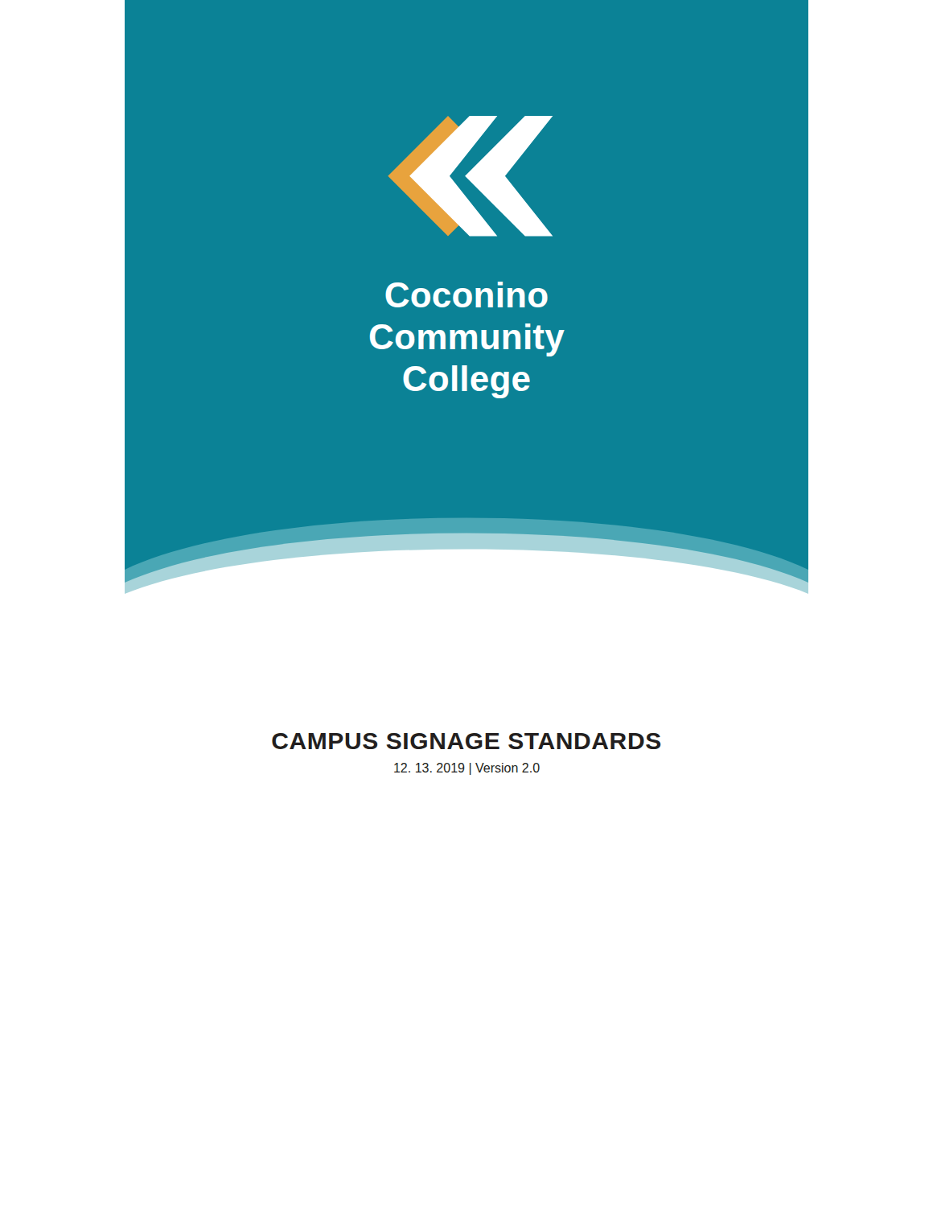Coconino Community College logo
Coconino
Community
College
Campus Signage Standards
12. 13. 2019 | Version 2.0